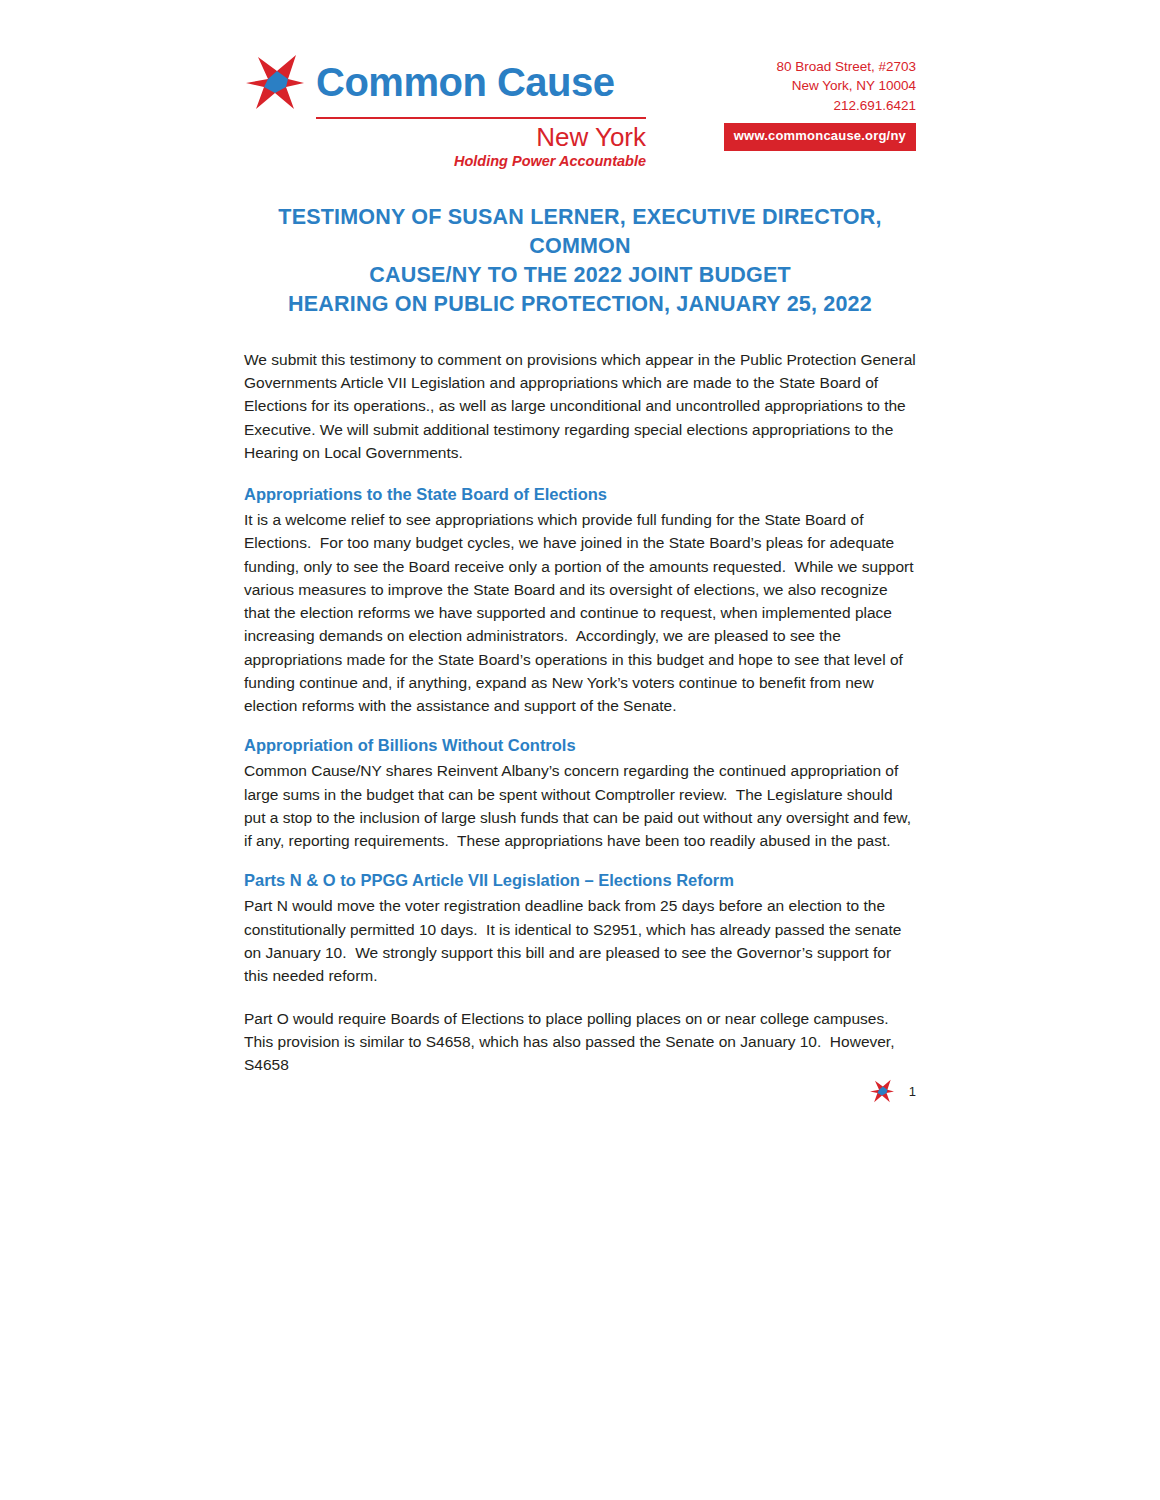Common Cause
New York
Holding Power Accountable
80 Broad Street, #2703
New York, NY 10004
212.691.6421
www.commoncause.org/ny
Testimony of Susan Lerner, Executive Director, Common
Cause/NY to the 2022 Joint Budget
Hearing on Public Protection, January 25, 2022
We submit this testimony to comment on provisions which appear in the Public Protection General Governments Article VII Legislation and appropriations which are made to the State Board of Elections for its operations., as well as large unconditional and uncontrolled appropriations to the Executive. We will submit additional testimony regarding special elections appropriations to the Hearing on Local Governments.
Appropriations to the State Board of Elections
It is a welcome relief to see appropriations which provide full funding for the State Board of Elections. For too many budget cycles, we have joined in the State Board’s pleas for adequate funding, only to see the Board receive only a portion of the amounts requested. While we support various measures to improve the State Board and its oversight of elections, we also recognize that the election reforms we have supported and continue to request, when implemented place increasing demands on election administrators. Accordingly, we are pleased to see the appropriations made for the State Board’s operations in this budget and hope to see that level of funding continue and, if anything, expand as New York’s voters continue to benefit from new election reforms with the assistance and support of the Senate.
Appropriation of Billions Without Controls
Common Cause/NY shares Reinvent Albany’s concern regarding the continued appropriation of large sums in the budget that can be spent without Comptroller review. The Legislature should put a stop to the inclusion of large slush funds that can be paid out without any oversight and few, if any, reporting requirements. These appropriations have been too readily abused in the past.
Parts N & O to PPGG Article VII Legislation – Elections Reform
Part N would move the voter registration deadline back from 25 days before an election to the constitutionally permitted 10 days. It is identical to S2951, which has already passed the senate on January 10. We strongly support this bill and are pleased to see the Governor’s support for this needed reform.
Part O would require Boards of Elections to place polling places on or near college campuses. This provision is similar to S4658, which has also passed the Senate on January 10. However, S4658
1